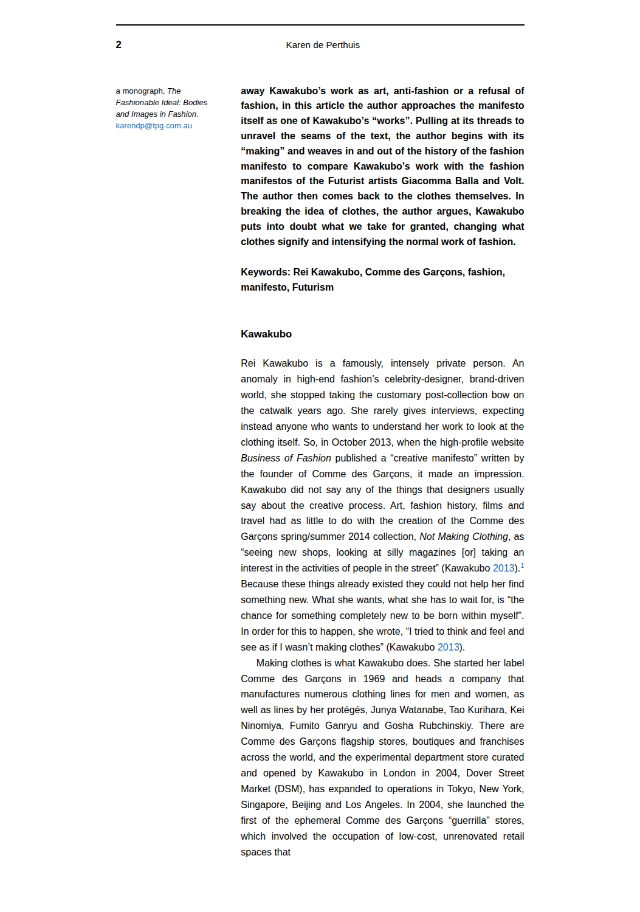2
Karen de Perthuis
a monograph, The Fashionable Ideal: Bodies and Images in Fashion.
karendp@tpg.com.au
away Kawakubo’s work as art, anti-fashion or a refusal of fashion, in this article the author approaches the manifesto itself as one of Kawakubo’s “works”. Pulling at its threads to unravel the seams of the text, the author begins with its “making” and weaves in and out of the history of the fashion manifesto to compare Kawakubo’s work with the fashion manifestos of the Futurist artists Giacomma Balla and Volt. The author then comes back to the clothes themselves. In breaking the idea of clothes, the author argues, Kawakubo puts into doubt what we take for granted, changing what clothes signify and intensifying the normal work of fashion.
Keywords: Rei Kawakubo, Comme des Garçons, fashion, manifesto, Futurism
Kawakubo
Rei Kawakubo is a famously, intensely private person. An anomaly in high-end fashion’s celebrity-designer, brand-driven world, she stopped taking the customary post-collection bow on the catwalk years ago. She rarely gives interviews, expecting instead anyone who wants to understand her work to look at the clothing itself. So, in October 2013, when the high-profile website Business of Fashion published a “creative manifesto” written by the founder of Comme des Garçons, it made an impression. Kawakubo did not say any of the things that designers usually say about the creative process. Art, fashion history, films and travel had as little to do with the creation of the Comme des Garçons spring/summer 2014 collection, Not Making Clothing, as “seeing new shops, looking at silly magazines [or] taking an interest in the activities of people in the street” (Kawakubo 2013).1 Because these things already existed they could not help her find something new. What she wants, what she has to wait for, is “the chance for something completely new to be born within myself”. In order for this to happen, she wrote, “I tried to think and feel and see as if I wasn’t making clothes” (Kawakubo 2013).
Making clothes is what Kawakubo does. She started her label Comme des Garçons in 1969 and heads a company that manufactures numerous clothing lines for men and women, as well as lines by her protégés, Junya Watanabe, Tao Kurihara, Kei Ninomiya, Fumito Ganryu and Gosha Rubchinskiy. There are Comme des Garçons flagship stores, boutiques and franchises across the world, and the experimental department store curated and opened by Kawakubo in London in 2004, Dover Street Market (DSM), has expanded to operations in Tokyo, New York, Singapore, Beijing and Los Angeles. In 2004, she launched the first of the ephemeral Comme des Garçons “guerrilla” stores, which involved the occupation of low-cost, unrenovated retail spaces that